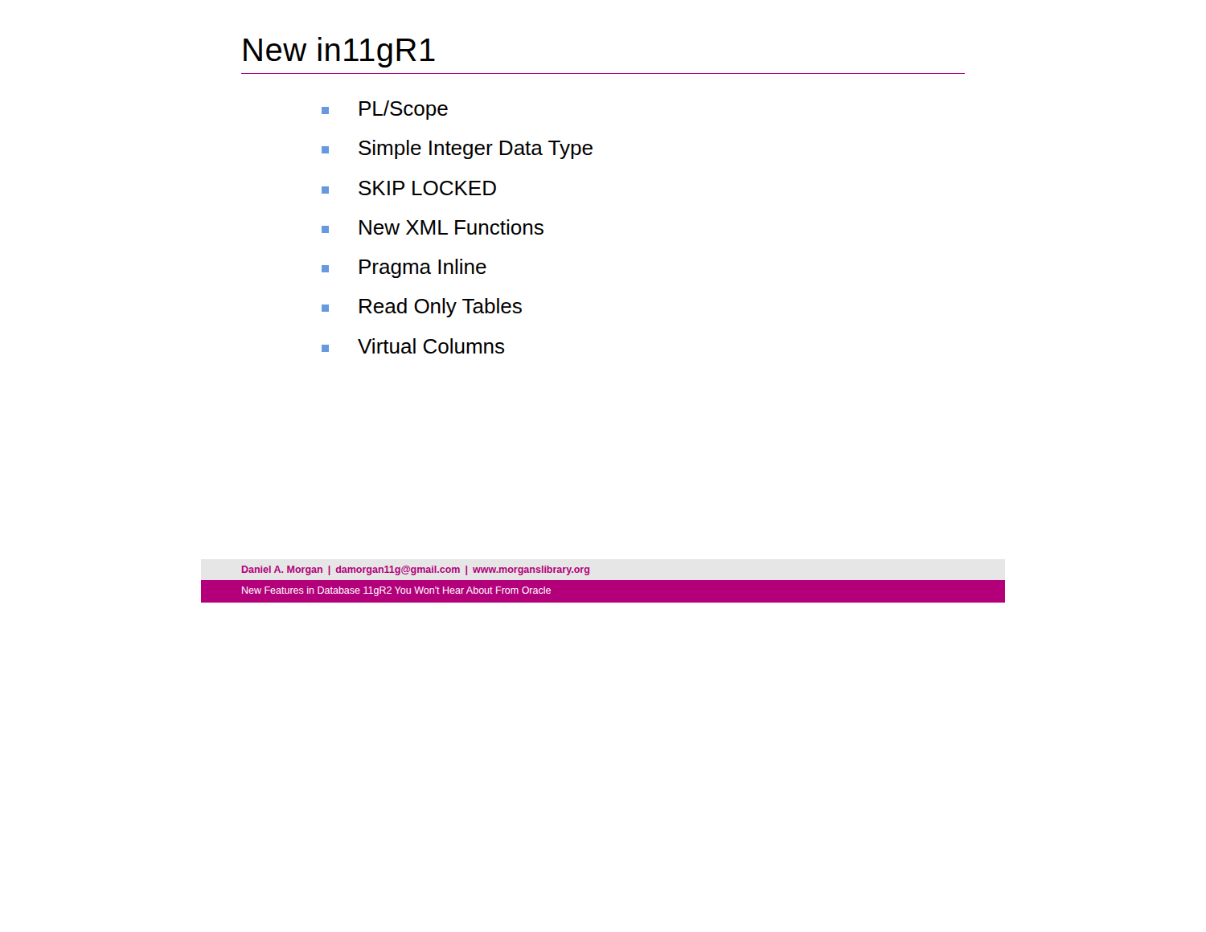New in11gR1
PL/Scope
Simple Integer Data Type
SKIP LOCKED
New XML Functions
Pragma Inline
Read Only Tables
Virtual Columns
Daniel A. Morgan|damorgan11g@gmail.com|www.morganslibrary.org
New Features in Database 11gR2 You Won't Hear About From Oracle